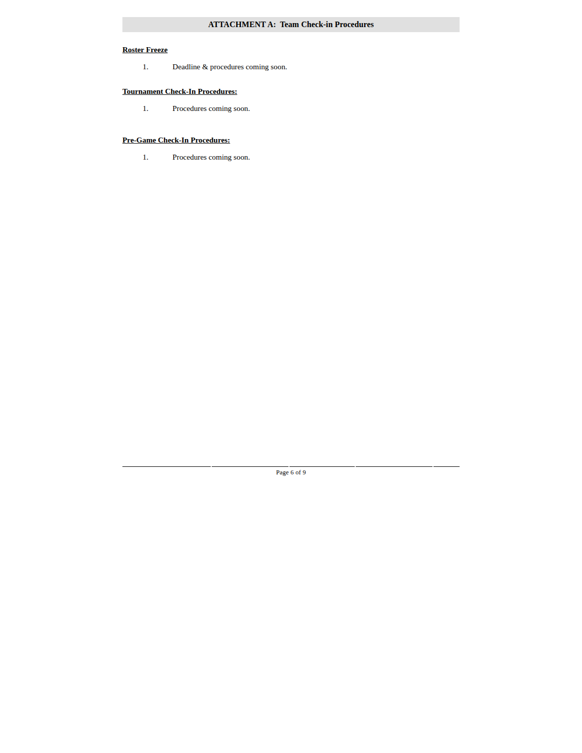ATTACHMENT A: Team Check-in Procedures
Roster Freeze
1. Deadline & procedures coming soon.
Tournament Check-In Procedures:
1. Procedures coming soon.
Pre-Game Check-In Procedures:
1. Procedures coming soon.
Page 6 of 9